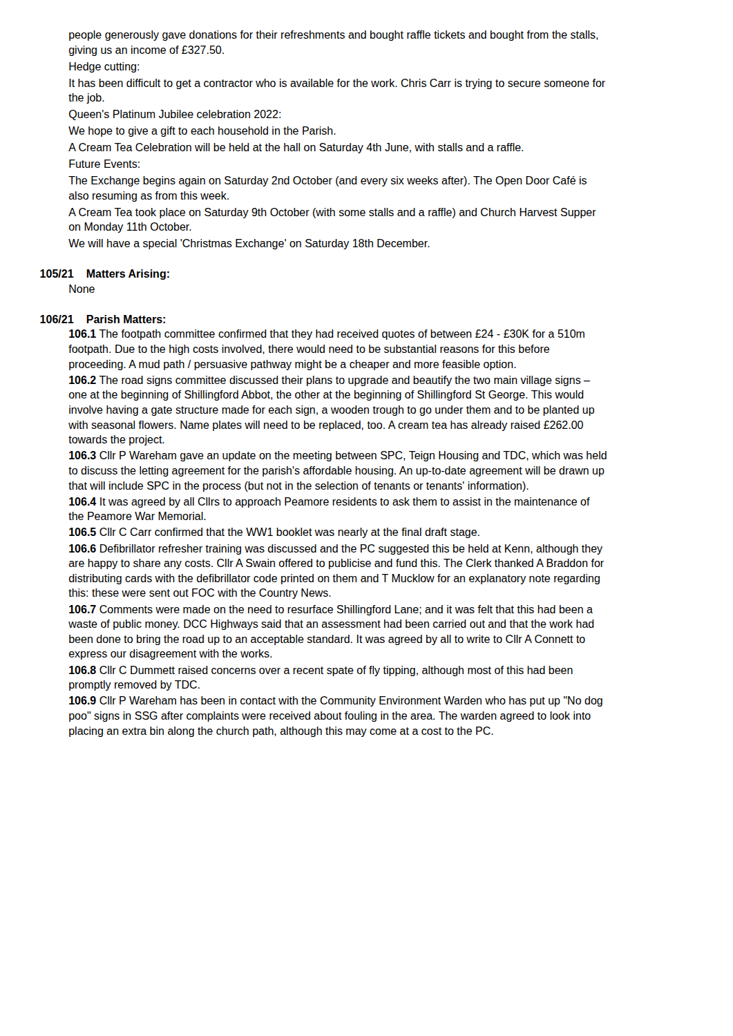people generously gave donations for their refreshments and bought raffle tickets and bought from the stalls, giving us an income of £327.50.
Hedge cutting:
It has been difficult to get a contractor who is available for the work. Chris Carr is trying to secure someone for the job.
Queen's Platinum Jubilee celebration 2022:
We hope to give a gift to each household in the Parish.
A Cream Tea Celebration will be held at the hall on Saturday 4th June, with stalls and a raffle.
Future Events:
The Exchange begins again on Saturday 2nd October (and every six weeks after). The Open Door Café is also resuming as from this week.
A Cream Tea took place on Saturday 9th October (with some stalls and a raffle) and Church Harvest Supper on Monday 11th October.
We will have a special 'Christmas Exchange' on Saturday 18th December.
105/21 Matters Arising:
None
106/21 Parish Matters:
106.1 The footpath committee confirmed that they had received quotes of between £24 - £30K for a 510m footpath. Due to the high costs involved, there would need to be substantial reasons for this before proceeding. A mud path / persuasive pathway might be a cheaper and more feasible option.
106.2 The road signs committee discussed their plans to upgrade and beautify the two main village signs – one at the beginning of Shillingford Abbot, the other at the beginning of Shillingford St George. This would involve having a gate structure made for each sign, a wooden trough to go under them and to be planted up with seasonal flowers. Name plates will need to be replaced, too. A cream tea has already raised £262.00 towards the project.
106.3 Cllr P Wareham gave an update on the meeting between SPC, Teign Housing and TDC, which was held to discuss the letting agreement for the parish's affordable housing. An up-to-date agreement will be drawn up that will include SPC in the process (but not in the selection of tenants or tenants' information).
106.4 It was agreed by all Cllrs to approach Peamore residents to ask them to assist in the maintenance of the Peamore War Memorial.
106.5 Cllr C Carr confirmed that the WW1 booklet was nearly at the final draft stage.
106.6 Defibrillator refresher training was discussed and the PC suggested this be held at Kenn, although they are happy to share any costs. Cllr A Swain offered to publicise and fund this. The Clerk thanked A Braddon for distributing cards with the defibrillator code printed on them and T Mucklow for an explanatory note regarding this: these were sent out FOC with the Country News.
106.7 Comments were made on the need to resurface Shillingford Lane; and it was felt that this had been a waste of public money. DCC Highways said that an assessment had been carried out and that the work had been done to bring the road up to an acceptable standard. It was agreed by all to write to Cllr A Connett to express our disagreement with the works.
106.8 Cllr C Dummett raised concerns over a recent spate of fly tipping, although most of this had been promptly removed by TDC.
106.9 Cllr P Wareham has been in contact with the Community Environment Warden who has put up "No dog poo" signs in SSG after complaints were received about fouling in the area. The warden agreed to look into placing an extra bin along the church path, although this may come at a cost to the PC.